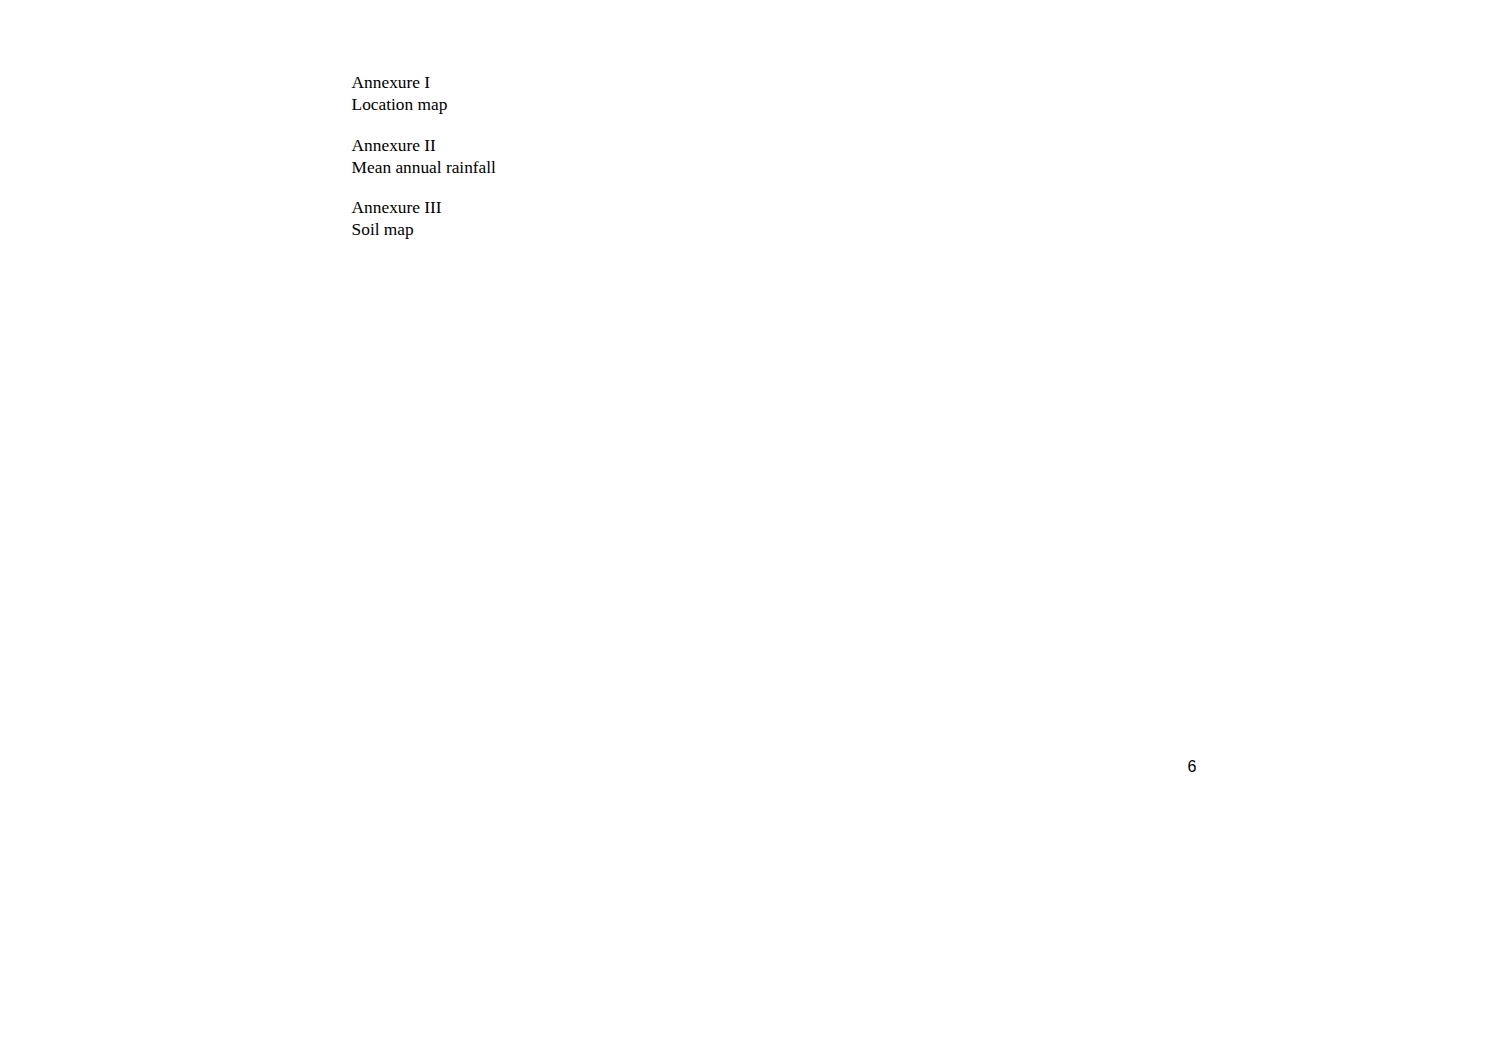Annexure I
Location map
Annexure II
Mean annual rainfall
Annexure III
Soil map
6